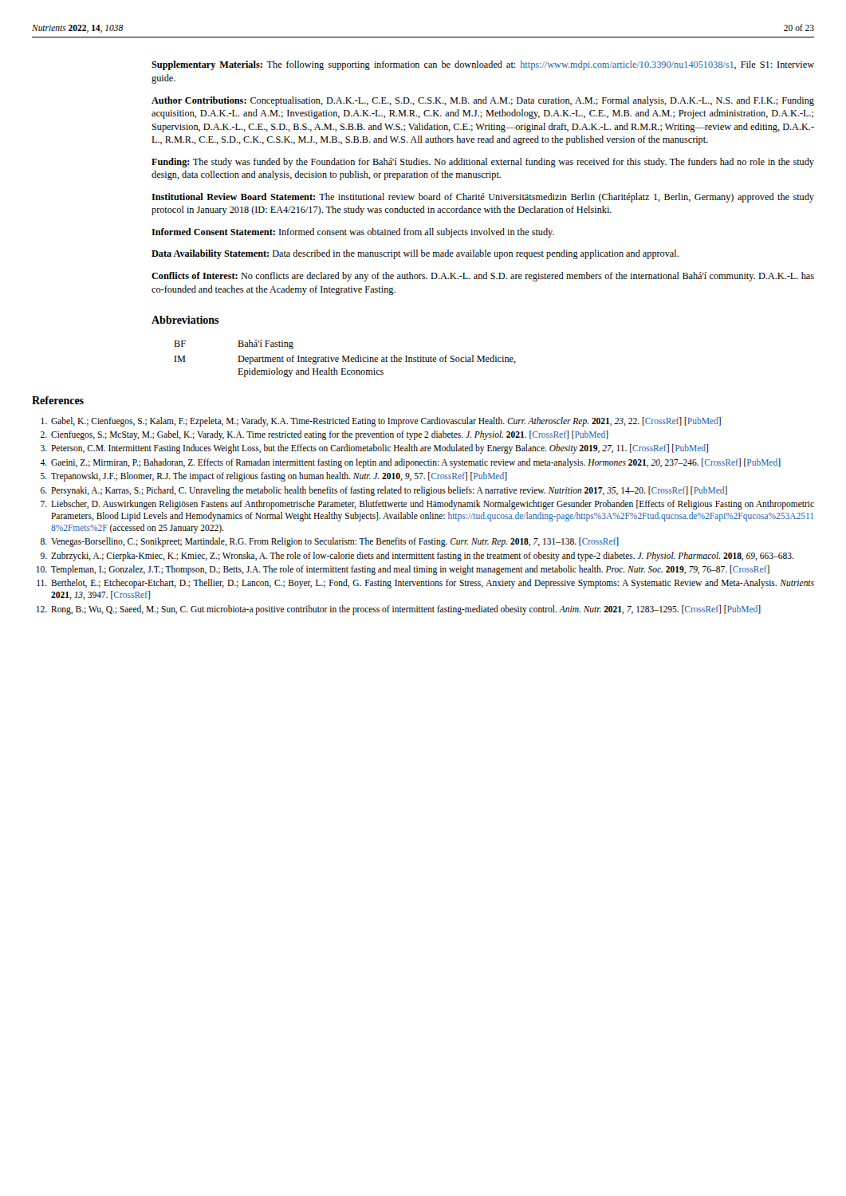Nutrients 2022, 14, 1038
20 of 23
Supplementary Materials: The following supporting information can be downloaded at: https://www.mdpi.com/article/10.3390/nu14051038/s1, File S1: Interview guide.
Author Contributions: Conceptualisation, D.A.K.-L., C.E., S.D., C.S.K., M.B. and A.M.; Data curation, A.M.; Formal analysis, D.A.K.-L., N.S. and F.I.K.; Funding acquisition, D.A.K.-L. and A.M.; Investigation, D.A.K.-L., R.M.R., C.K. and M.J.; Methodology, D.A.K.-L., C.E., M.B. and A.M.; Project administration, D.A.K.-L.; Supervision, D.A.K.-L., C.E., S.D., B.S., A.M., S.B.B. and W.S.; Validation, C.E.; Writing—original draft, D.A.K.-L. and R.M.R.; Writing—review and editing, D.A.K.-L., R.M.R., C.E., S.D., C.K., C.S.K., M.J., M.B., S.B.B. and W.S. All authors have read and agreed to the published version of the manuscript.
Funding: The study was funded by the Foundation for Bahá'í Studies. No additional external funding was received for this study. The funders had no role in the study design, data collection and analysis, decision to publish, or preparation of the manuscript.
Institutional Review Board Statement: The institutional review board of Charité Universitätsmedizin Berlin (Charitéplatz 1, Berlin, Germany) approved the study protocol in January 2018 (ID: EA4/216/17). The study was conducted in accordance with the Declaration of Helsinki.
Informed Consent Statement: Informed consent was obtained from all subjects involved in the study.
Data Availability Statement: Data described in the manuscript will be made available upon request pending application and approval.
Conflicts of Interest: No conflicts are declared by any of the authors. D.A.K.-L. and S.D. are registered members of the international Bahá'í community. D.A.K.-L. has co-founded and teaches at the Academy of Integrative Fasting.
Abbreviations
| BF | Bahá'í Fasting |
| IM | Department of Integrative Medicine at the Institute of Social Medicine, Epidemiology and Health Economics |
References
Gabel, K.; Cienfuegos, S.; Kalam, F.; Ezpeleta, M.; Varady, K.A. Time-Restricted Eating to Improve Cardiovascular Health. Curr. Atheroscler Rep. 2021, 23, 22. [CrossRef] [PubMed]
Cienfuegos, S.; McStay, M.; Gabel, K.; Varady, K.A. Time restricted eating for the prevention of type 2 diabetes. J. Physiol. 2021. [CrossRef] [PubMed]
Peterson, C.M. Intermittent Fasting Induces Weight Loss, but the Effects on Cardiometabolic Health are Modulated by Energy Balance. Obesity 2019, 27, 11. [CrossRef] [PubMed]
Gaeini, Z.; Mirmiran, P.; Bahadoran, Z. Effects of Ramadan intermittent fasting on leptin and adiponectin: A systematic review and meta-analysis. Hormones 2021, 20, 237–246. [CrossRef] [PubMed]
Trepanowski, J.F.; Bloomer, R.J. The impact of religious fasting on human health. Nutr. J. 2010, 9, 57. [CrossRef] [PubMed]
Persynaki, A.; Karras, S.; Pichard, C. Unraveling the metabolic health benefits of fasting related to religious beliefs: A narrative review. Nutrition 2017, 35, 14–20. [CrossRef] [PubMed]
Liebscher, D. Auswirkungen Religiösen Fastens auf Anthropometrische Parameter, Blutfettwerte und Hämodynamik Normalgewichtiger Gesunder Probanden [Effects of Religious Fasting on Anthropometric Parameters, Blood Lipid Levels and Hemodynamics of Normal Weight Healthy Subjects]. Available online: https://tud.qucosa.de/landing-page/https%3A%2F%2Ftud.qucosa.de%2Fapi%2Fqucosa%253A25118%2Fmets%2F (accessed on 25 January 2022).
Venegas-Borsellino, C.; Sonikpreet; Martindale, R.G. From Religion to Secularism: The Benefits of Fasting. Curr. Nutr. Rep. 2018, 7, 131–138. [CrossRef]
Zubrzycki, A.; Cierpka-Kmiec, K.; Kmiec, Z.; Wronska, A. The role of low-calorie diets and intermittent fasting in the treatment of obesity and type-2 diabetes. J. Physiol. Pharmacol. 2018, 69, 663–683.
Templeman, I.; Gonzalez, J.T.; Thompson, D.; Betts, J.A. The role of intermittent fasting and meal timing in weight management and metabolic health. Proc. Nutr. Soc. 2019, 79, 76–87. [CrossRef]
Berthelot, E.; Etchecopar-Etchart, D.; Thellier, D.; Lancon, C.; Boyer, L.; Fond, G. Fasting Interventions for Stress, Anxiety and Depressive Symptoms: A Systematic Review and Meta-Analysis. Nutrients 2021, 13, 3947. [CrossRef]
Rong, B.; Wu, Q.; Saeed, M.; Sun, C. Gut microbiota-a positive contributor in the process of intermittent fasting-mediated obesity control. Anim. Nutr. 2021, 7, 1283–1295. [CrossRef] [PubMed]